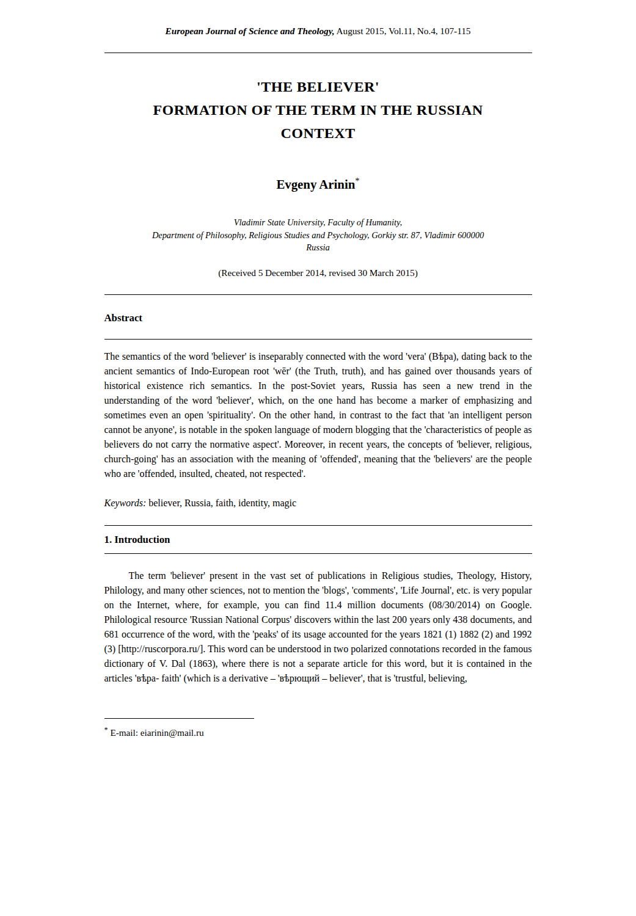European Journal of Science and Theology, August 2015, Vol.11, No.4, 107-115
'THE BELIEVER'
FORMATION OF THE TERM IN THE RUSSIAN
CONTEXT
Evgeny Arinin*
Vladimir State University, Faculty of Humanity,
Department of Philosophy, Religious Studies and Psychology, Gorkiy str. 87, Vladimir 600000
Russia
(Received 5 December 2014, revised 30 March 2015)
Abstract
The semantics of the word 'believer' is inseparably connected with the word 'vera' (Вѣра), dating back to the ancient semantics of Indo-European root 'wēr' (the Truth, truth), and has gained over thousands years of historical existence rich semantics. In the post-Soviet years, Russia has seen a new trend in the understanding of the word 'believer', which, on the one hand has become a marker of emphasizing and sometimes even an open 'spirituality'. On the other hand, in contrast to the fact that 'an intelligent person cannot be anyone', is notable in the spoken language of modern blogging that the 'characteristics of people as believers do not carry the normative aspect'. Moreover, in recent years, the concepts of 'believer, religious, church-going' has an association with the meaning of 'offended', meaning that the 'believers' are the people who are 'offended, insulted, cheated, not respected'.
Keywords: believer, Russia, faith, identity, magic
1. Introduction
The term 'believer' present in the vast set of publications in Religious studies, Theology, History, Philology, and many other sciences, not to mention the 'blogs', 'comments', 'Life Journal', etc. is very popular on the Internet, where, for example, you can find 11.4 million documents (08/30/2014) on Google. Philological resource 'Russian National Corpus' discovers within the last 200 years only 438 documents, and 681 occurrence of the word, with the 'peaks' of its usage accounted for the years 1821 (1) 1882 (2) and 1992 (3) [http://ruscorpora.ru/]. This word can be understood in two polarized connotations recorded in the famous dictionary of V. Dal (1863), where there is not a separate article for this word, but it is contained in the articles 'вѣра- faith' (which is a derivative – 'вѣрющий – believer', that is 'trustful, believing,
* E-mail: eiarinin@mail.ru